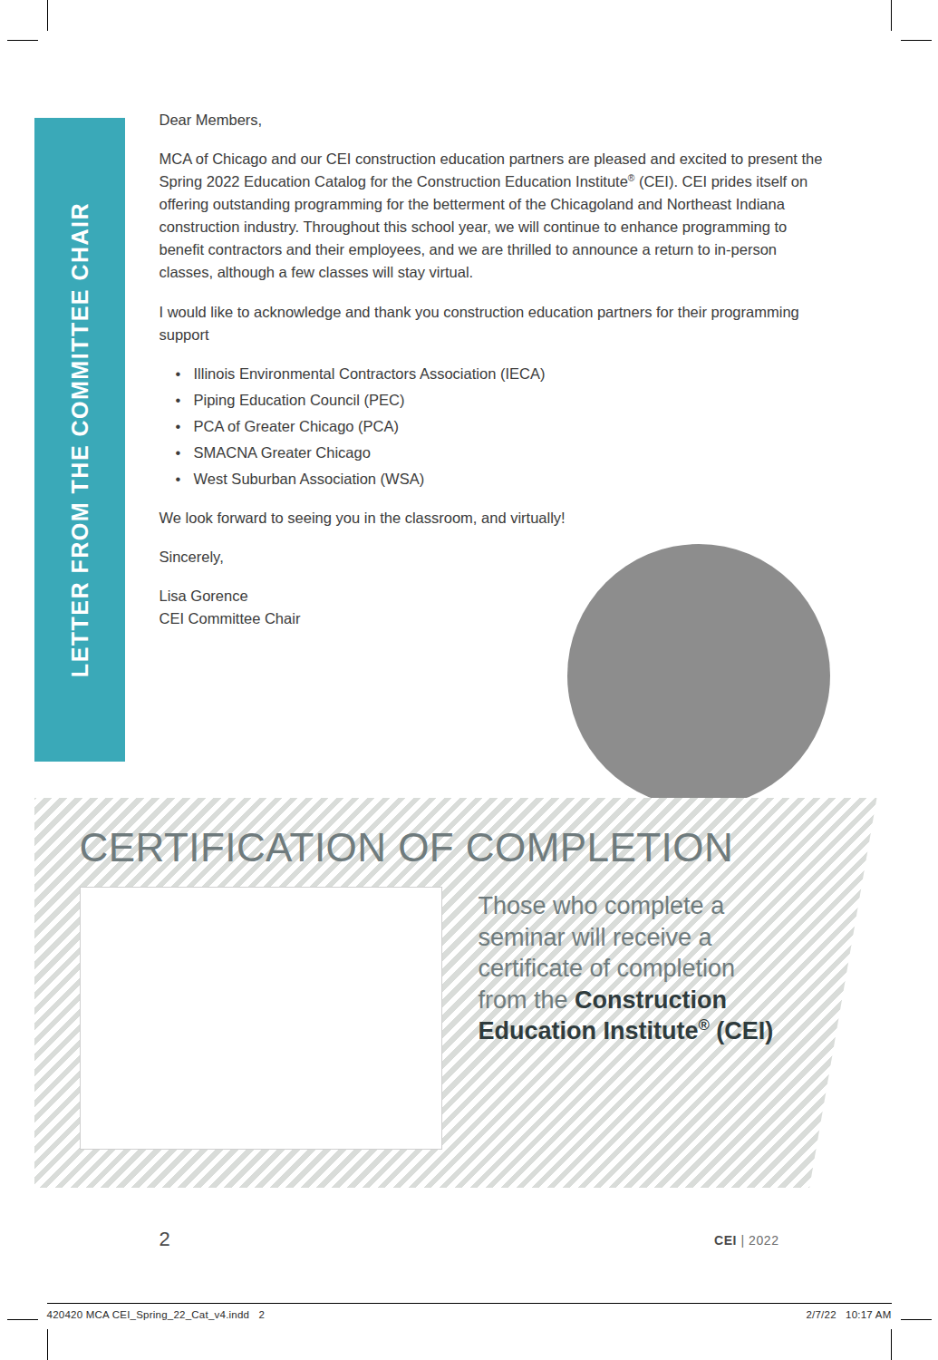LETTER FROM THE COMMITTEE CHAIR
Dear Members,
MCA of Chicago and our CEI construction education partners are pleased and excited to present the Spring 2022 Education Catalog for the Construction Education Institute® (CEI). CEI prides itself on offering outstanding programming for the betterment of the Chicagoland and Northeast Indiana construction industry. Throughout this school year, we will continue to enhance programming to benefit contractors and their employees, and we are thrilled to announce a return to in-person classes, although a few classes will stay virtual.
I would like to acknowledge and thank you construction education partners for their programming support
Illinois Environmental Contractors Association (IECA)
Piping Education Council (PEC)
PCA of Greater Chicago (PCA)
SMACNA Greater Chicago
West Suburban Association (WSA)
We look forward to seeing you in the classroom, and virtually!
Sincerely,
Lisa Gorence
CEI Committee Chair
CERTIFICATION OF COMPLETION
Those who complete a seminar will receive a certificate of completion from the Construction Education Institute® (CEI)
2
CEI | 2022
420420 MCA CEI_Spring_22_Cat_v4.indd 2
2/7/22 10:17 AM